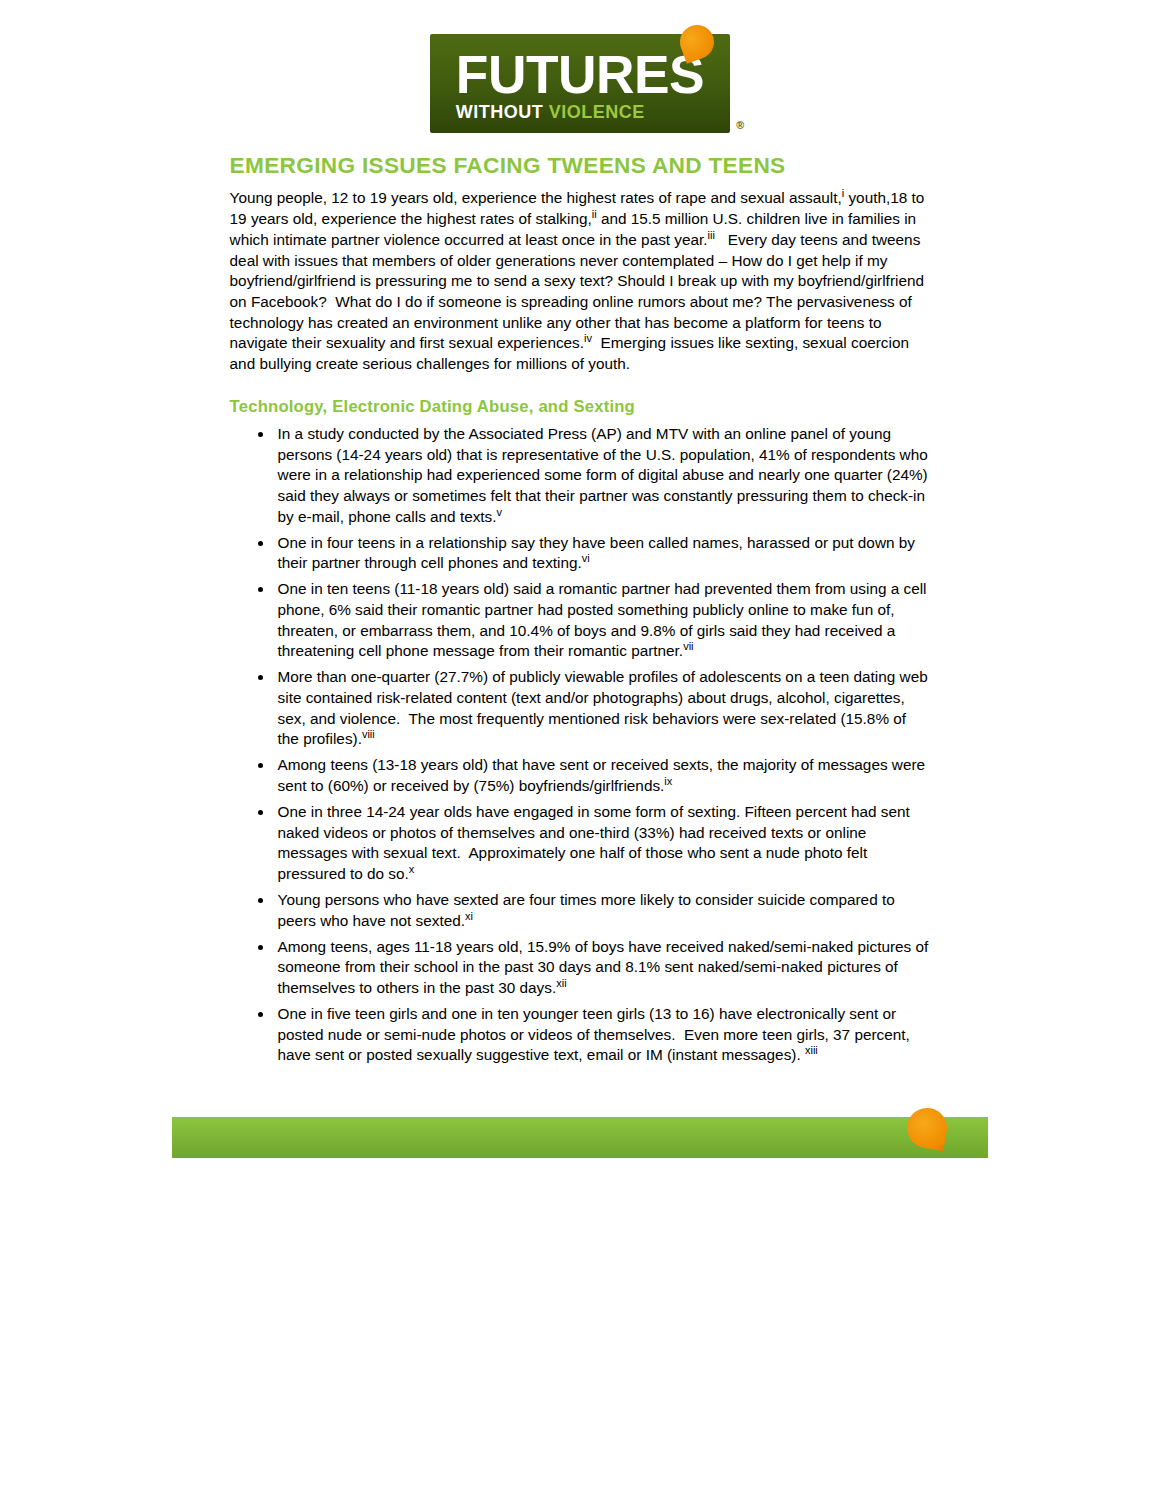FUTURES WITHOUT VIOLENCE ®
EMERGING ISSUES FACING TWEENS AND TEENS
Young people, 12 to 19 years old, experience the highest rates of rape and sexual assault,i youth,18 to 19 years old, experience the highest rates of stalking,ii and 15.5 million U.S. children live in families in which intimate partner violence occurred at least once in the past year.iii Every day teens and tweens deal with issues that members of older generations never contemplated – How do I get help if my boyfriend/girlfriend is pressuring me to send a sexy text? Should I break up with my boyfriend/girlfriend on Facebook? What do I do if someone is spreading online rumors about me? The pervasiveness of technology has created an environment unlike any other that has become a platform for teens to navigate their sexuality and first sexual experiences.iv Emerging issues like sexting, sexual coercion and bullying create serious challenges for millions of youth.
Technology, Electronic Dating Abuse, and Sexting
In a study conducted by the Associated Press (AP) and MTV with an online panel of young persons (14-24 years old) that is representative of the U.S. population, 41% of respondents who were in a relationship had experienced some form of digital abuse and nearly one quarter (24%) said they always or sometimes felt that their partner was constantly pressuring them to check-in by e-mail, phone calls and texts.v
One in four teens in a relationship say they have been called names, harassed or put down by their partner through cell phones and texting.vi
One in ten teens (11-18 years old) said a romantic partner had prevented them from using a cell phone, 6% said their romantic partner had posted something publicly online to make fun of, threaten, or embarrass them, and 10.4% of boys and 9.8% of girls said they had received a threatening cell phone message from their romantic partner.vii
More than one-quarter (27.7%) of publicly viewable profiles of adolescents on a teen dating web site contained risk-related content (text and/or photographs) about drugs, alcohol, cigarettes, sex, and violence. The most frequently mentioned risk behaviors were sex-related (15.8% of the profiles).viii
Among teens (13-18 years old) that have sent or received sexts, the majority of messages were sent to (60%) or received by (75%) boyfriends/girlfriends.ix
One in three 14-24 year olds have engaged in some form of sexting. Fifteen percent had sent naked videos or photos of themselves and one-third (33%) had received texts or online messages with sexual text. Approximately one half of those who sent a nude photo felt pressured to do so.x
Young persons who have sexted are four times more likely to consider suicide compared to peers who have not sexted.xi
Among teens, ages 11-18 years old, 15.9% of boys have received naked/semi-naked pictures of someone from their school in the past 30 days and 8.1% sent naked/semi-naked pictures of themselves to others in the past 30 days.xii
One in five teen girls and one in ten younger teen girls (13 to 16) have electronically sent or posted nude or semi-nude photos or videos of themselves. Even more teen girls, 37 percent, have sent or posted sexually suggestive text, email or IM (instant messages). xiii